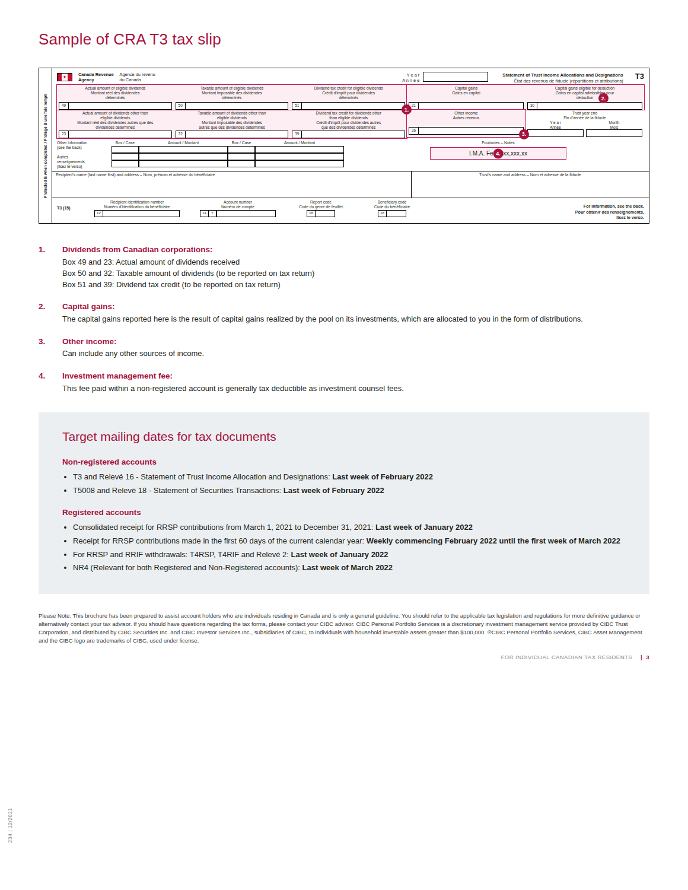Sample of CRA T3 tax slip
Protected B when completed / Protégé B une fois rempli
Canada Revenue
Agency
Agence du revenu
du Canada
Y e a r
A n n é e
Statement of Trust Income Allocations and Designations
État des revenus de fiducie (répartitions et attributions)
T3
1.
Actual amount of eligible dividends
Montant réel des dividendes
déterminés
49
Taxable amount of eligible dividends
Montant imposable des dividendes
déterminés
50
Dividend tax credit for eligible dividends
Crédit d'impôt pour dividendes
déterminés
51
Actual amount of dividends other than
eligible dividends
Montant réel des dividendes autres que des
dividendes déterminés
23
Taxable amount of dividends other than
eligible dividends
Montant imposable des dividendes
autres que des dividendes déterminés
32
Dividend tax credit for dividends other
than eligible dividends
Crédit d'impôt pour dividendes autres
que des dividendes déterminés
39
2.
Capital gains
Gains en capital
21
Capital gains eligible for deduction
Gains en capital admissibles pour
déduction
30
3.
Other income
Autres revenus
26
Trust year end
Fin d'année de la fiducie
Y e a r
Année
Month
Mois
Other information
(see the back)
Autres
renseignements
(lisez le verso)
Box / Case
Amount / Montant
Box / Case
Amount / Montant
Footnotes – Notes
I.M.A. Fee $xx,xxx.xx
4.
Recipient's name (last name first) and address – Nom, prénom et adresse du bénéficiaire
Trust's name and address – Nom et adresse de la fiducie
T3 (15)
Recipient identification number
Numéro d'identification du bénéficiaire
12
Account number
Numéro de compte
14
T
Report code
Code du genre de feuillet
16
Beneficiary code
Code du bénéficiaire
18
For information, see the back.
Pour obtenir des renseignements,
lisez le verso.
Dividends from Canadian corporations:
Box 49 and 23: Actual amount of dividends received Box 50 and 32: Taxable amount of dividends (to be reported on tax return) Box 51 and 39: Dividend tax credit (to be reported on tax return)
Capital gains:
The capital gains reported here is the result of capital gains realized by the pool on its investments, which are allocated to you in the form of distributions.
Other income:
Can include any other sources of income.
Investment management fee:
This fee paid within a non-registered account is generally tax deductible as investment counsel fees.
Target mailing dates for tax documents
Non-registered accounts
T3 and Relevé 16 - Statement of Trust Income Allocation and Designations: Last week of February 2022
T5008 and Relevé 18 - Statement of Securities Transactions: Last week of February 2022
Registered accounts
Consolidated receipt for RRSP contributions from March 1, 2021 to December 31, 2021: Last week of January 2022
Receipt for RRSP contributions made in the first 60 days of the current calendar year: Weekly commencing February 2022 until the first week of March 2022
For RRSP and RRIF withdrawals: T4RSP, T4RIF and Relevé 2: Last week of January 2022
NR4 (Relevant for both Registered and Non-Registered accounts): Last week of March 2022
Please Note: This brochure has been prepared to assist account holders who are individuals residing in Canada and is only a general guideline. You should refer to the applicable tax legislation and regulations for more definitive guidance or alternatively contact your tax advisor. If you should have questions regarding the tax forms, please contact your CIBC advisor. CIBC Personal Portfolio Services is a discretionary investment management service provided by CIBC Trust Corporation, and distributed by CIBC Securities Inc. and CIBC Investor Services Inc., subsidiaries of CIBC, to individuals with household investable assets greater than $100,000. ®CIBC Personal Portfolio Services, CIBC Asset Management and the CIBC logo are trademarks of CIBC, used under license.
FOR INDIVIDUAL CANADIAN TAX RESIDENTS | 3
234 | 12/2021